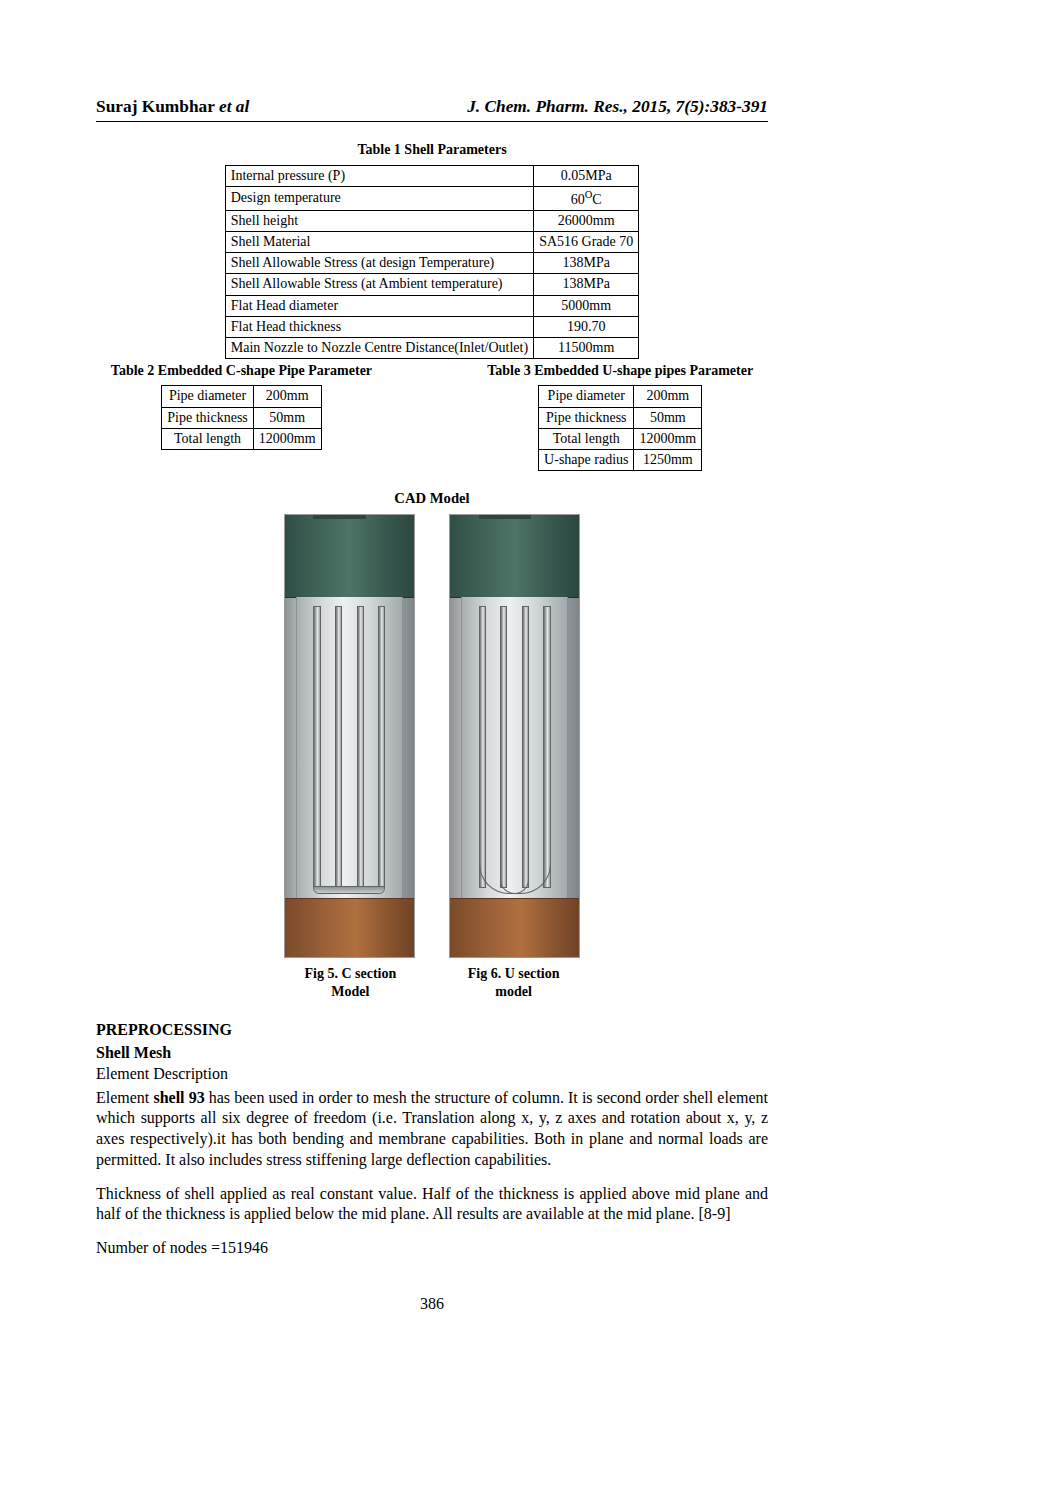Suraj Kumbhar et al
J. Chem. Pharm. Res., 2015, 7(5):383-391
Table 1 Shell Parameters
| Internal pressure (P) | 0.05MPa |
| Design temperature | 60 O C |
| Shell height | 26000mm |
| Shell Material | SA516 Grade 70 |
| Shell Allowable Stress (at design Temperature) | 138MPa |
| Shell Allowable Stress (at Ambient temperature) | 138MPa |
| Flat Head diameter | 5000mm |
| Flat Head thickness | 190.70 |
| Main Nozzle to Nozzle Centre Distance(Inlet/Outlet) | 11500mm |
Table 2 Embedded C-shape Pipe Parameter
| Pipe diameter | 200mm |
| Pipe thickness | 50mm |
| Total length | 12000mm |
Table 3 Embedded U-shape pipes Parameter
| Pipe diameter | 200mm |
| Pipe thickness | 50mm |
| Total length | 12000mm |
| U-shape radius | 1250mm |
CAD Model
Fig 5. C section Model Fig 6. U section model
PREPROCESSING
Shell Mesh
Element Description
Element shell 93 has been used in order to mesh the structure of column. It is second order shell element which supports all six degree of freedom (i.e. Translation along x, y, z axes and rotation about x, y, z axes respectively).it has both bending and membrane capabilities. Both in plane and normal loads are permitted. It also includes stress stiffening large deflection capabilities.
Thickness of shell applied as real constant value. Half of the thickness is applied above mid plane and half of the thickness is applied below the mid plane. All results are available at the mid plane. [8-9]
Number of nodes =151946
386